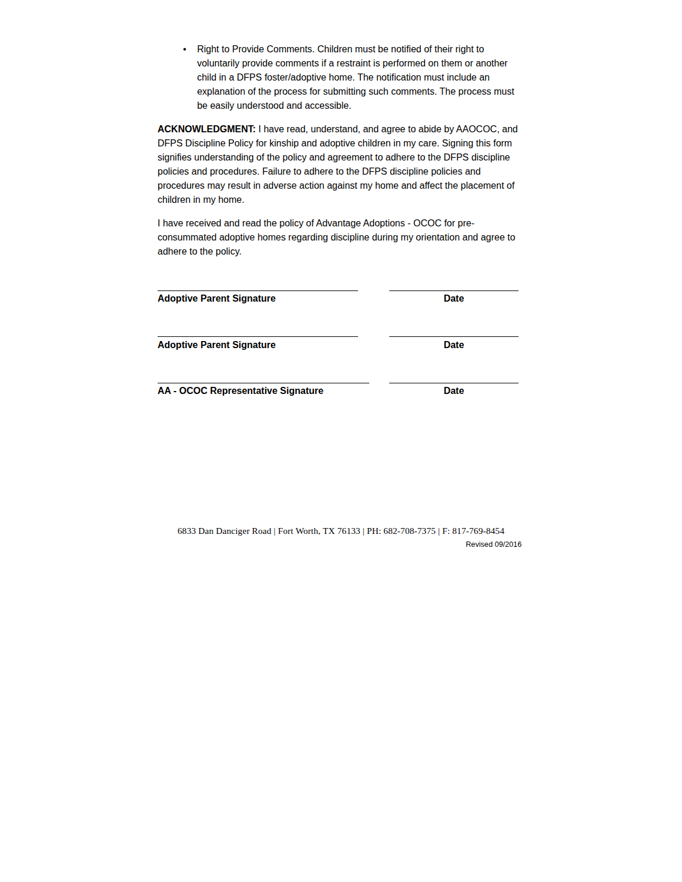Right to Provide Comments. Children must be notified of their right to voluntarily provide comments if a restraint is performed on them or another child in a DFPS foster/adoptive home. The notification must include an explanation of the process for submitting such comments. The process must be easily understood and accessible.
ACKNOWLEDGMENT: I have read, understand, and agree to abide by AAOCOC, and DFPS Discipline Policy for kinship and adoptive children in my care. Signing this form signifies understanding of the policy and agreement to adhere to the DFPS discipline policies and procedures. Failure to adhere to the DFPS discipline policies and procedures may result in adverse action against my home and affect the placement of children in my home.
I have received and read the policy of Advantage Adoptions - OCOC for pre-consummated adoptive homes regarding discipline during my orientation and agree to adhere to the policy.
Adoptive Parent Signature
Date
Adoptive Parent Signature
Date
AA - OCOC Representative Signature
Date
6833 Dan Danciger Road | Fort Worth, TX 76133 | PH: 682-708-7375 | F: 817-769-8454
Revised 09/2016